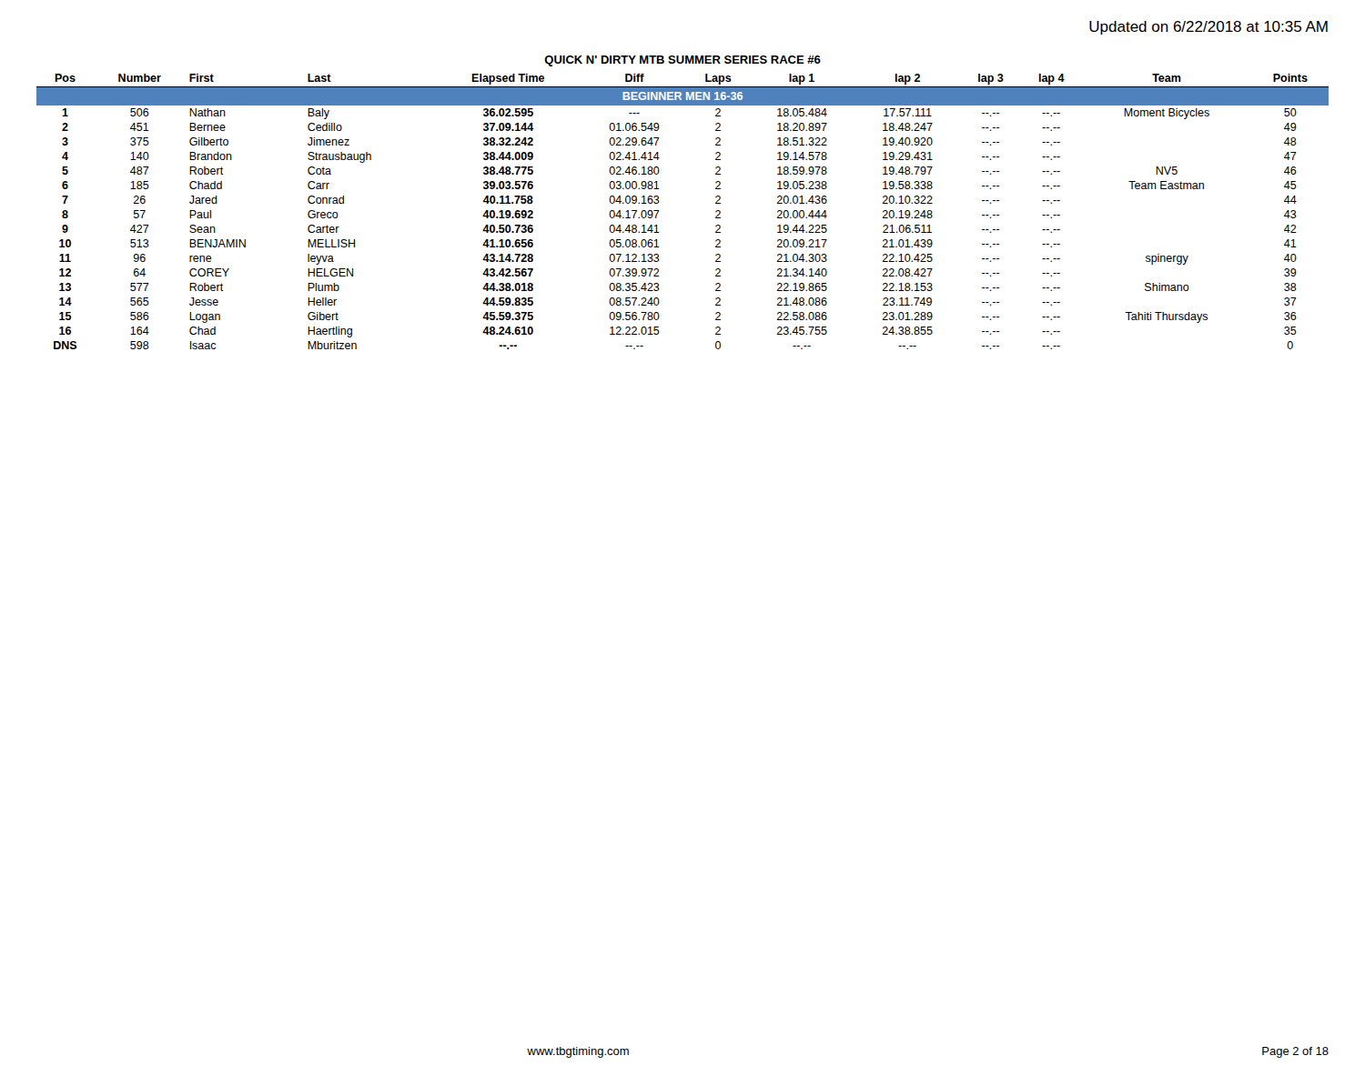Updated on 6/22/2018 at 10:35 AM
QUICK N' DIRTY MTB SUMMER SERIES RACE #6
| Pos | Number | First | Last | Elapsed Time | Diff | Laps | lap 1 | lap 2 | lap 3 | lap 4 | Team | Points |
| --- | --- | --- | --- | --- | --- | --- | --- | --- | --- | --- | --- | --- |
| BEGINNER MEN 16-36 |
| 1 | 506 | Nathan | Baly | 36.02.595 | --- | 2 | 18.05.484 | 17.57.111 | --.-- | --.-- | Moment Bicycles | 50 |
| 2 | 451 | Bernee | Cedillo | 37.09.144 | 01.06.549 | 2 | 18.20.897 | 18.48.247 | --.-- | --.-- | | 49 |
| 3 | 375 | Gilberto | Jimenez | 38.32.242 | 02.29.647 | 2 | 18.51.322 | 19.40.920 | --.-- | --.-- | | 48 |
| 4 | 140 | Brandon | Strausbaugh | 38.44.009 | 02.41.414 | 2 | 19.14.578 | 19.29.431 | --.-- | --.-- | | 47 |
| 5 | 487 | Robert | Cota | 38.48.775 | 02.46.180 | 2 | 18.59.978 | 19.48.797 | --.-- | --.-- | NV5 | 46 |
| 6 | 185 | Chadd | Carr | 39.03.576 | 03.00.981 | 2 | 19.05.238 | 19.58.338 | --.-- | --.-- | Team Eastman | 45 |
| 7 | 26 | Jared | Conrad | 40.11.758 | 04.09.163 | 2 | 20.01.436 | 20.10.322 | --.-- | --.-- | | 44 |
| 8 | 57 | Paul | Greco | 40.19.692 | 04.17.097 | 2 | 20.00.444 | 20.19.248 | --.-- | --.-- | | 43 |
| 9 | 427 | Sean | Carter | 40.50.736 | 04.48.141 | 2 | 19.44.225 | 21.06.511 | --.-- | --.-- | | 42 |
| 10 | 513 | BENJAMIN | MELLISH | 41.10.656 | 05.08.061 | 2 | 20.09.217 | 21.01.439 | --.-- | --.-- | | 41 |
| 11 | 96 | rene | leyva | 43.14.728 | 07.12.133 | 2 | 21.04.303 | 22.10.425 | --.-- | --.-- | spinergy | 40 |
| 12 | 64 | COREY | HELGEN | 43.42.567 | 07.39.972 | 2 | 21.34.140 | 22.08.427 | --.-- | --.-- | | 39 |
| 13 | 577 | Robert | Plumb | 44.38.018 | 08.35.423 | 2 | 22.19.865 | 22.18.153 | --.-- | --.-- | Shimano | 38 |
| 14 | 565 | Jesse | Heller | 44.59.835 | 08.57.240 | 2 | 21.48.086 | 23.11.749 | --.-- | --.-- | | 37 |
| 15 | 586 | Logan | Gibert | 45.59.375 | 09.56.780 | 2 | 22.58.086 | 23.01.289 | --.-- | --.-- | Tahiti Thursdays | 36 |
| 16 | 164 | Chad | Haertling | 48.24.610 | 12.22.015 | 2 | 23.45.755 | 24.38.855 | --.-- | --.-- | | 35 |
| DNS | 598 | Isaac | Mburitzen | --.-- | --.-- | 0 | --.-- | --.-- | --.-- | --.-- | | 0 |
www.tbgtiming.com Page 2 of 18